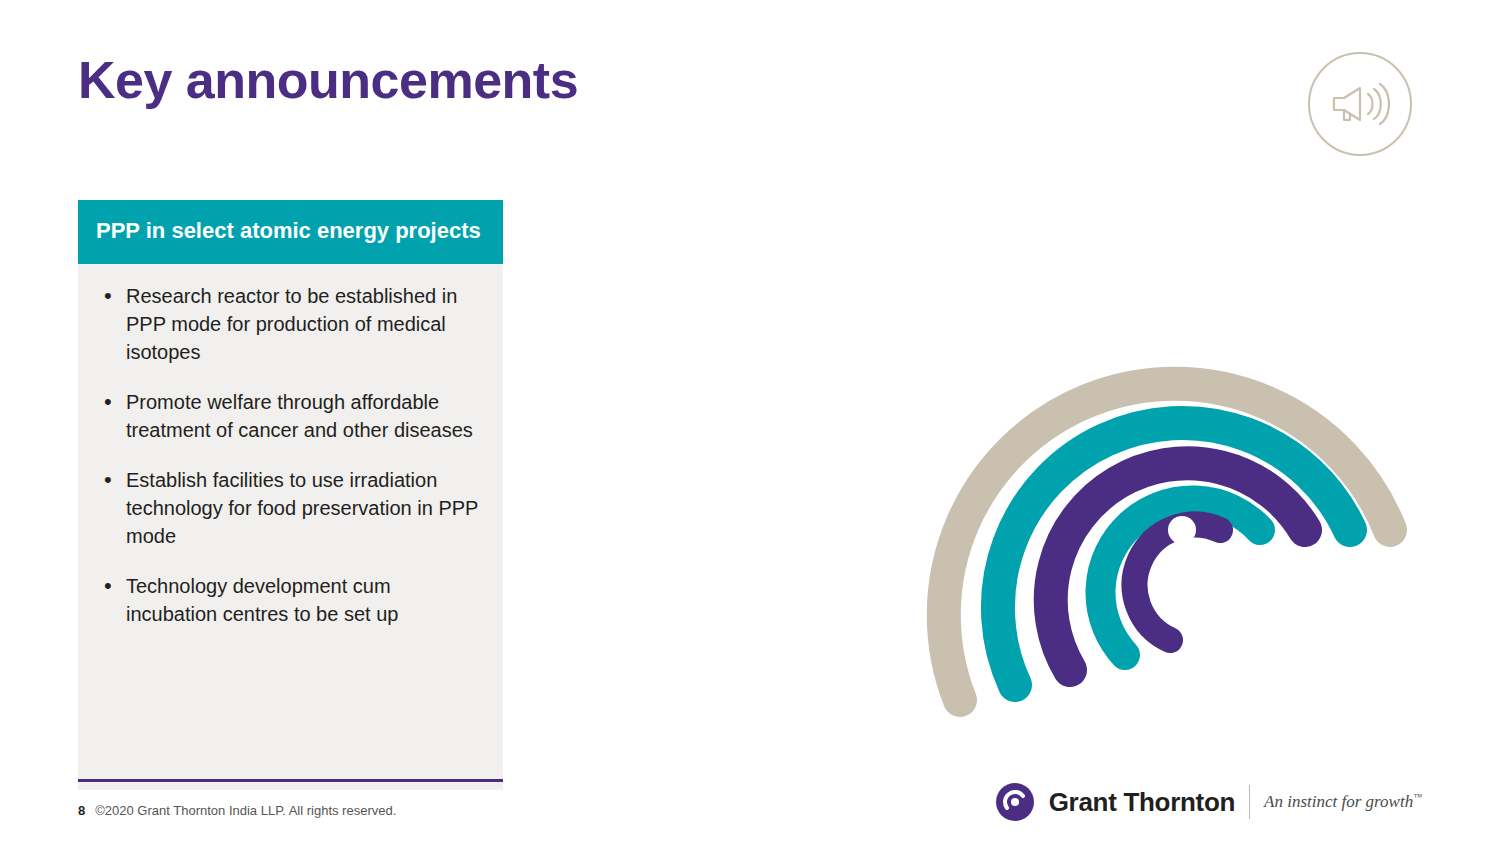Key announcements
PPP in select atomic energy projects
Research reactor to be established in PPP mode for production of medical isotopes
Promote welfare through affordable treatment of cancer and other diseases
Establish facilities to use irradiation technology for food preservation in PPP mode
Technology development cum incubation centres to be set up
8©2020 Grant Thornton India LLP. All rights reserved.
Grant Thornton
An instinct for growth™